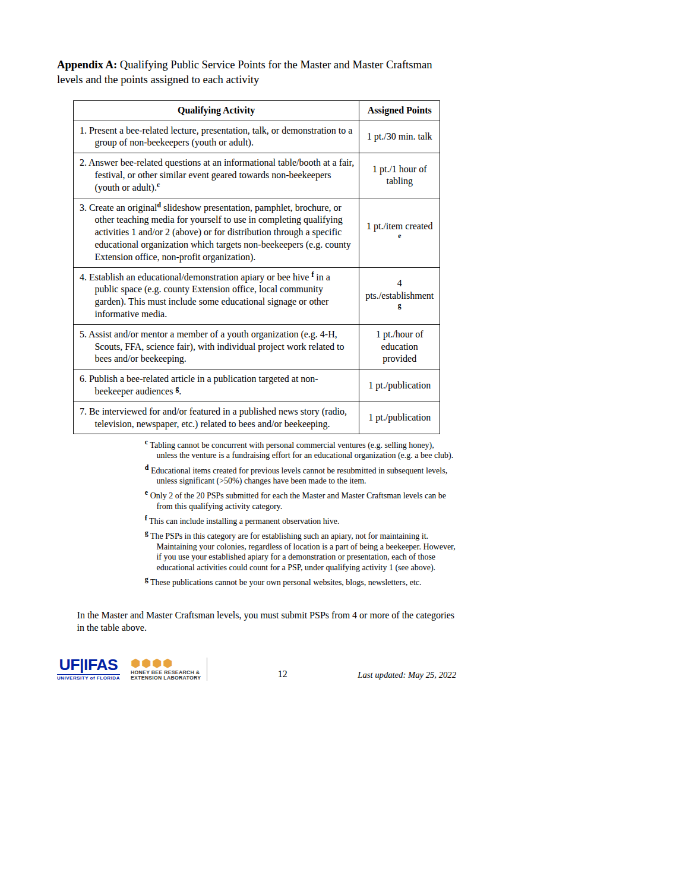Appendix A: Qualifying Public Service Points for the Master and Master Craftsman levels and the points assigned to each activity
| Qualifying Activity | Assigned Points |
| --- | --- |
| 1. Present a bee-related lecture, presentation, talk, or demonstration to a group of non-beekeepers (youth or adult). | 1 pt./30 min. talk |
| 2. Answer bee-related questions at an informational table/booth at a fair, festival, or other similar event geared towards non-beekeepers (youth or adult). c | 1 pt./1 hour of tabling |
| 3. Create an original d slideshow presentation, pamphlet, brochure, or other teaching media for yourself to use in completing qualifying activities 1 and/or 2 (above) or for distribution through a specific educational organization which targets non-beekeepers (e.g. county Extension office, non-profit organization). | 1 pt./item created e |
| 4. Establish an educational/demonstration apiary or bee hive f in a public space (e.g. county Extension office, local community garden). This must include some educational signage or other informative media. | 4 pts./establishment g |
| 5. Assist and/or mentor a member of a youth organization (e.g. 4-H, Scouts, FFA, science fair), with individual project work related to bees and/or beekeeping. | 1 pt./hour of education provided |
| 6. Publish a bee-related article in a publication targeted at non-beekeeper audiences g . | 1 pt./publication |
| 7. Be interviewed for and/or featured in a published news story (radio, television, newspaper, etc.) related to bees and/or beekeeping. | 1 pt./publication |
c Tabling cannot be concurrent with personal commercial ventures (e.g. selling honey), unless the venture is a fundraising effort for an educational organization (e.g. a bee club).
d Educational items created for previous levels cannot be resubmitted in subsequent levels, unless significant (>50%) changes have been made to the item.
e Only 2 of the 20 PSPs submitted for each the Master and Master Craftsman levels can be from this qualifying activity category.
f This can include installing a permanent observation hive.
g The PSPs in this category are for establishing such an apiary, not for maintaining it. Maintaining your colonies, regardless of location is a part of being a beekeeper. However, if you use your established apiary for a demonstration or presentation, each of those educational activities could count for a PSP, under qualifying activity 1 (see above).
g These publications cannot be your own personal websites, blogs, newsletters, etc.
In the Master and Master Craftsman levels, you must submit PSPs from 4 or more of the categories in the table above.
UF|IFAS
UNIVERSITY of FLORIDA
⬢⬢⬢⬢
HONEY BEE RESEARCH &
EXTENSION LABORATORY
12
Last updated: May 25, 2022